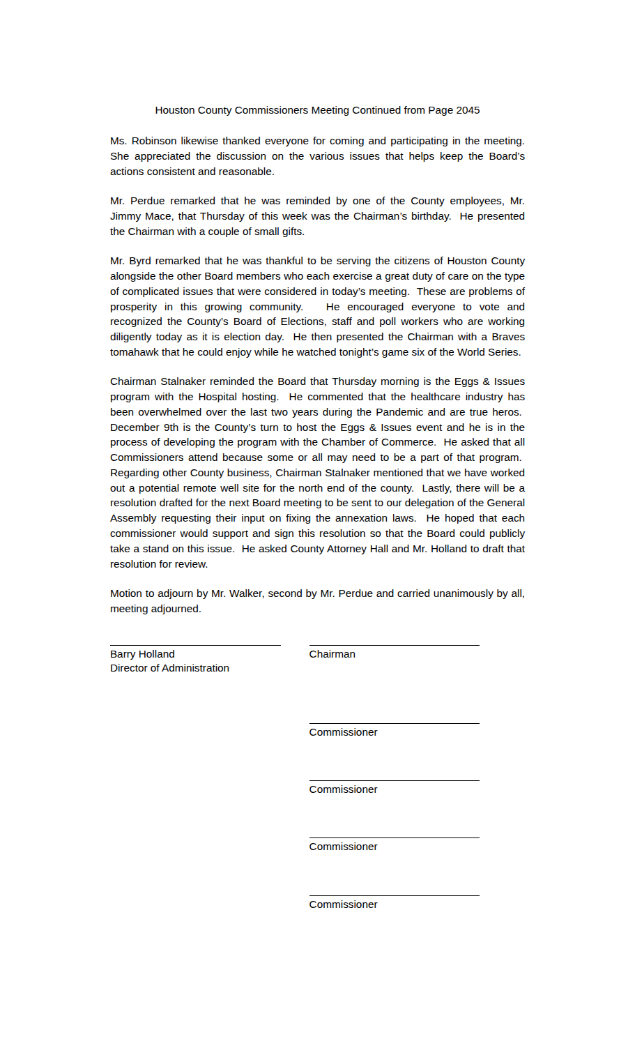Houston County Commissioners Meeting Continued from Page 2045
Ms. Robinson likewise thanked everyone for coming and participating in the meeting. She appreciated the discussion on the various issues that helps keep the Board’s actions consistent and reasonable.
Mr. Perdue remarked that he was reminded by one of the County employees, Mr. Jimmy Mace, that Thursday of this week was the Chairman’s birthday. He presented the Chairman with a couple of small gifts.
Mr. Byrd remarked that he was thankful to be serving the citizens of Houston County alongside the other Board members who each exercise a great duty of care on the type of complicated issues that were considered in today’s meeting. These are problems of prosperity in this growing community. He encouraged everyone to vote and recognized the County’s Board of Elections, staff and poll workers who are working diligently today as it is election day. He then presented the Chairman with a Braves tomahawk that he could enjoy while he watched tonight’s game six of the World Series.
Chairman Stalnaker reminded the Board that Thursday morning is the Eggs & Issues program with the Hospital hosting. He commented that the healthcare industry has been overwhelmed over the last two years during the Pandemic and are true heros. December 9th is the County’s turn to host the Eggs & Issues event and he is in the process of developing the program with the Chamber of Commerce. He asked that all Commissioners attend because some or all may need to be a part of that program. Regarding other County business, Chairman Stalnaker mentioned that we have worked out a potential remote well site for the north end of the county. Lastly, there will be a resolution drafted for the next Board meeting to be sent to our delegation of the General Assembly requesting their input on fixing the annexation laws. He hoped that each commissioner would support and sign this resolution so that the Board could publicly take a stand on this issue. He asked County Attorney Hall and Mr. Holland to draft that resolution for review.
Motion to adjourn by Mr. Walker, second by Mr. Perdue and carried unanimously by all, meeting adjourned.
| Barry Holland Director of Administration | Chairman |
| | Commissioner |
| | Commissioner |
| | Commissioner |
| | Commissioner |